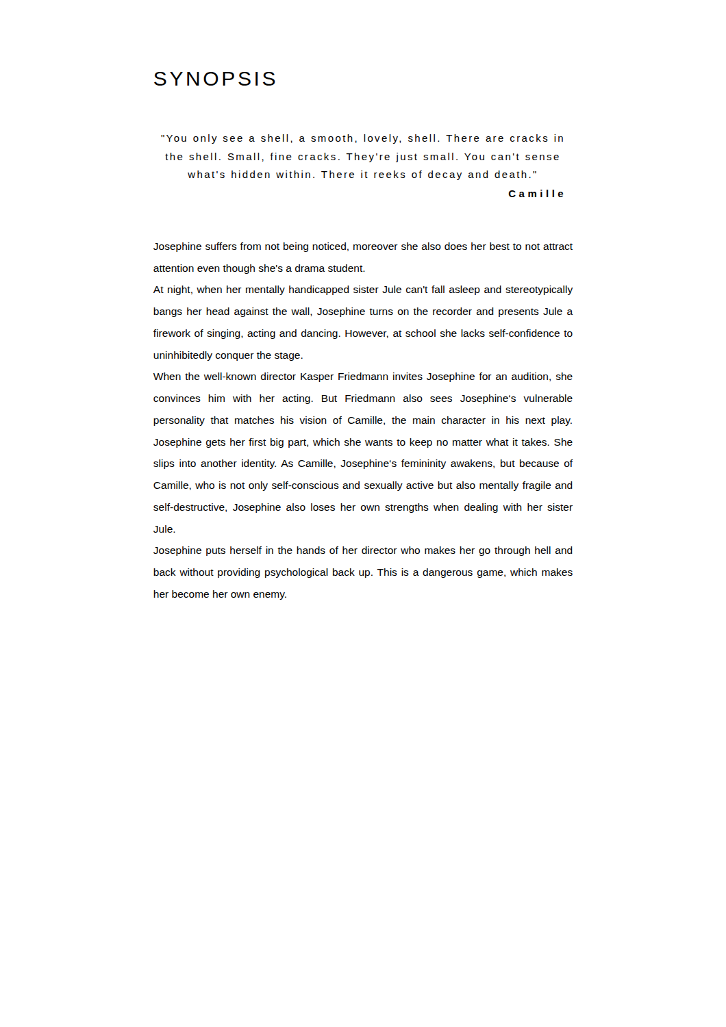SYNOPSIS
"You only see a shell, a smooth, lovely, shell. There are cracks in the shell. Small, fine cracks. They're just small. You can't sense what's hidden within. There it reeks of decay and death." Camille
Josephine suffers from not being noticed, moreover she also does her best to not attract attention even though she's a drama student.
At night, when her mentally handicapped sister Jule can't fall asleep and stereotypically bangs her head against the wall, Josephine turns on the recorder and presents Jule a firework of singing, acting and dancing. However, at school she lacks self-confidence to uninhibitedly conquer the stage.
When the well-known director Kasper Friedmann invites Josephine for an audition, she convinces him with her acting. But Friedmann also sees Josephine‘s vulnerable personality that matches his vision of Camille, the main character in his next play. Josephine gets her first big part, which she wants to keep no matter what it takes. She slips into another identity. As Camille, Josephine‘s femininity awakens, but because of Camille, who is not only self-conscious and sexually active but also mentally fragile and self-destructive, Josephine also loses her own strengths when dealing with her sister Jule.
Josephine puts herself in the hands of her director who makes her go through hell and back without providing psychological back up. This is a dangerous game, which makes her become her own enemy.